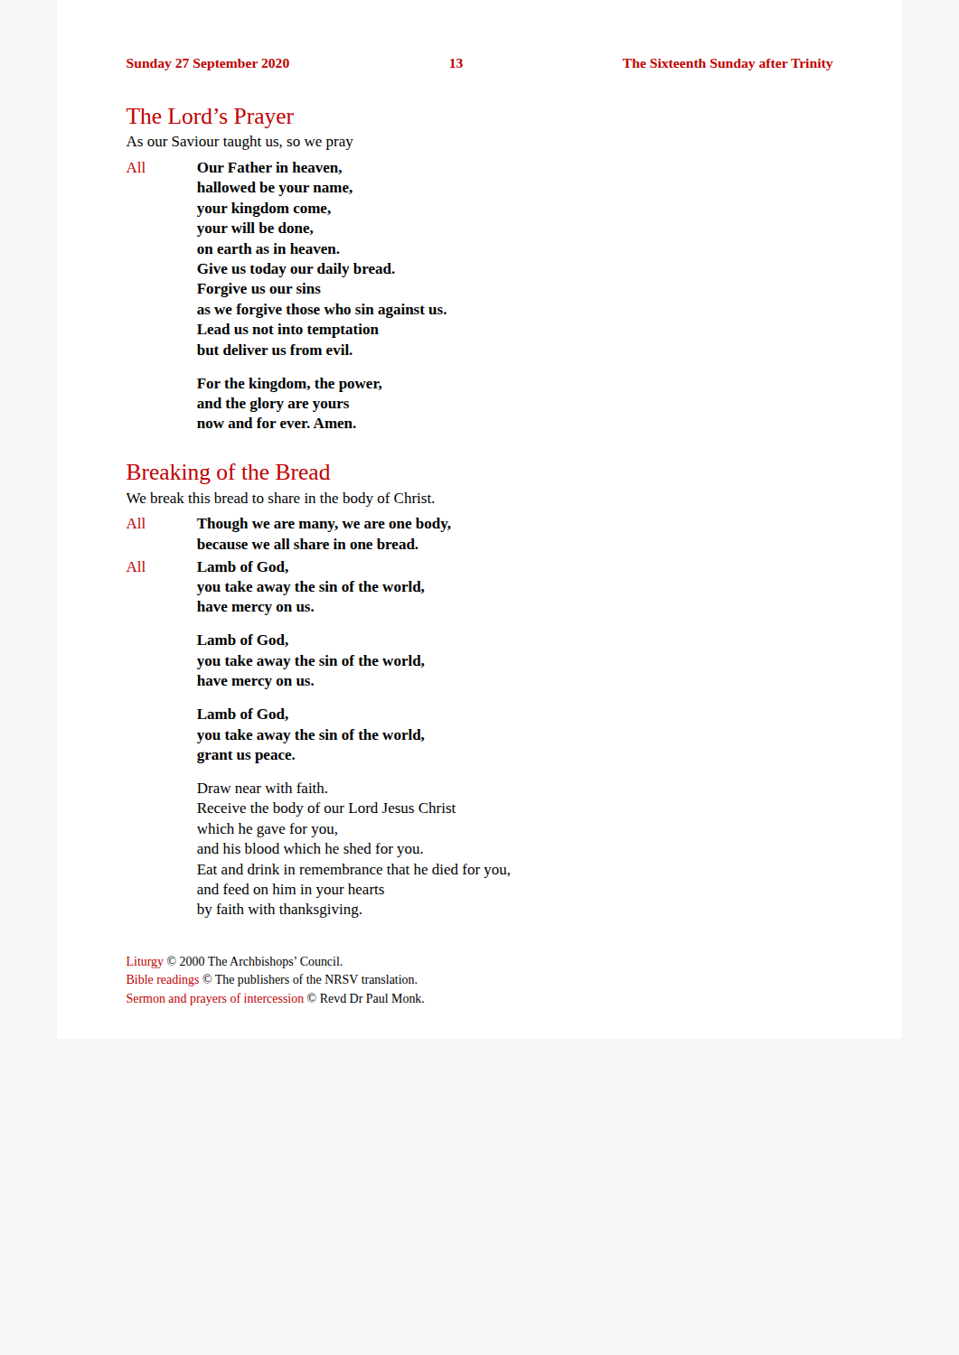Sunday 27 September 2020 13 The Sixteenth Sunday after Trinity
The Lord’s Prayer
As our Saviour taught us, so we pray
All
Our Father in heaven,
hallowed be your name,
your kingdom come,
your will be done,
on earth as in heaven.
Give us today our daily bread.
Forgive us our sins
as we forgive those who sin against us.
Lead us not into temptation
but deliver us from evil.
For the kingdom, the power,
and the glory are yours
now and for ever. Amen.
Breaking of the Bread
We break this bread to share in the body of Christ.
All
Though we are many, we are one body,
because we all share in one bread.
All
Lamb of God,
you take away the sin of the world,
have mercy on us.
Lamb of God,
you take away the sin of the world,
have mercy on us.
Lamb of God,
you take away the sin of the world,
grant us peace.
Draw near with faith.
Receive the body of our Lord Jesus Christ
which he gave for you,
and his blood which he shed for you.
Eat and drink in remembrance that he died for you,
and feed on him in your hearts
by faith with thanksgiving.
Liturgy © 2000 The Archbishops’ Council.
Bible readings © The publishers of the NRSV translation.
Sermon and prayers of intercession © Revd Dr Paul Monk.